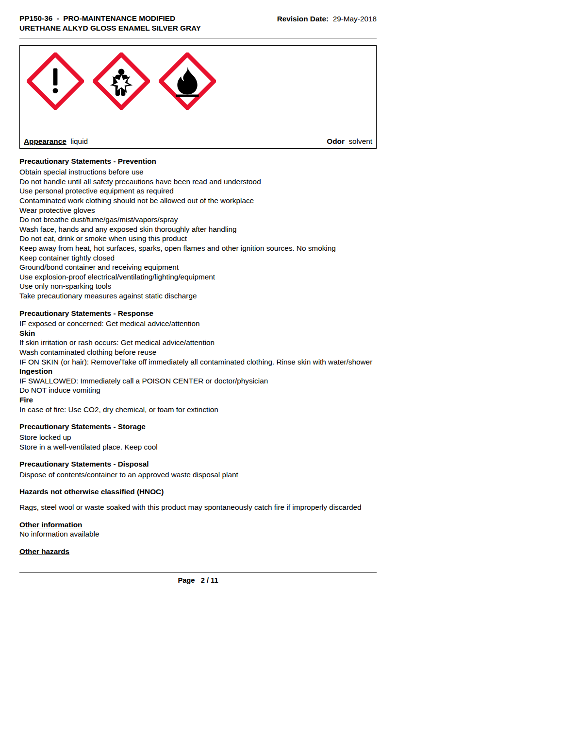PP150-36 - PRO-MAINTENANCE MODIFIED
URETHANE ALKYD GLOSS ENAMEL SILVER GRAY
Revision Date: 29-May-2018
Appearance liquid
Odor solvent
Precautionary Statements - Prevention
Obtain special instructions before use
Do not handle until all safety precautions have been read and understood
Use personal protective equipment as required
Contaminated work clothing should not be allowed out of the workplace
Wear protective gloves
Do not breathe dust/fume/gas/mist/vapors/spray
Wash face, hands and any exposed skin thoroughly after handling
Do not eat, drink or smoke when using this product
Keep away from heat, hot surfaces, sparks, open flames and other ignition sources. No smoking
Keep container tightly closed
Ground/bond container and receiving equipment
Use explosion-proof electrical/ventilating/lighting/equipment
Use only non-sparking tools
Take precautionary measures against static discharge
Precautionary Statements - Response
IF exposed or concerned: Get medical advice/attention
Skin
If skin irritation or rash occurs: Get medical advice/attention
Wash contaminated clothing before reuse
IF ON SKIN (or hair): Remove/Take off immediately all contaminated clothing. Rinse skin with water/shower
Ingestion
IF SWALLOWED: Immediately call a POISON CENTER or doctor/physician
Do NOT induce vomiting
Fire
In case of fire: Use CO2, dry chemical, or foam for extinction
Precautionary Statements - Storage
Store locked up
Store in a well-ventilated place. Keep cool
Precautionary Statements - Disposal
Dispose of contents/container to an approved waste disposal plant
Hazards not otherwise classified (HNOC)
Rags, steel wool or waste soaked with this product may spontaneously catch fire if improperly discarded
Other information
No information available
Other hazards
Page 2 / 11